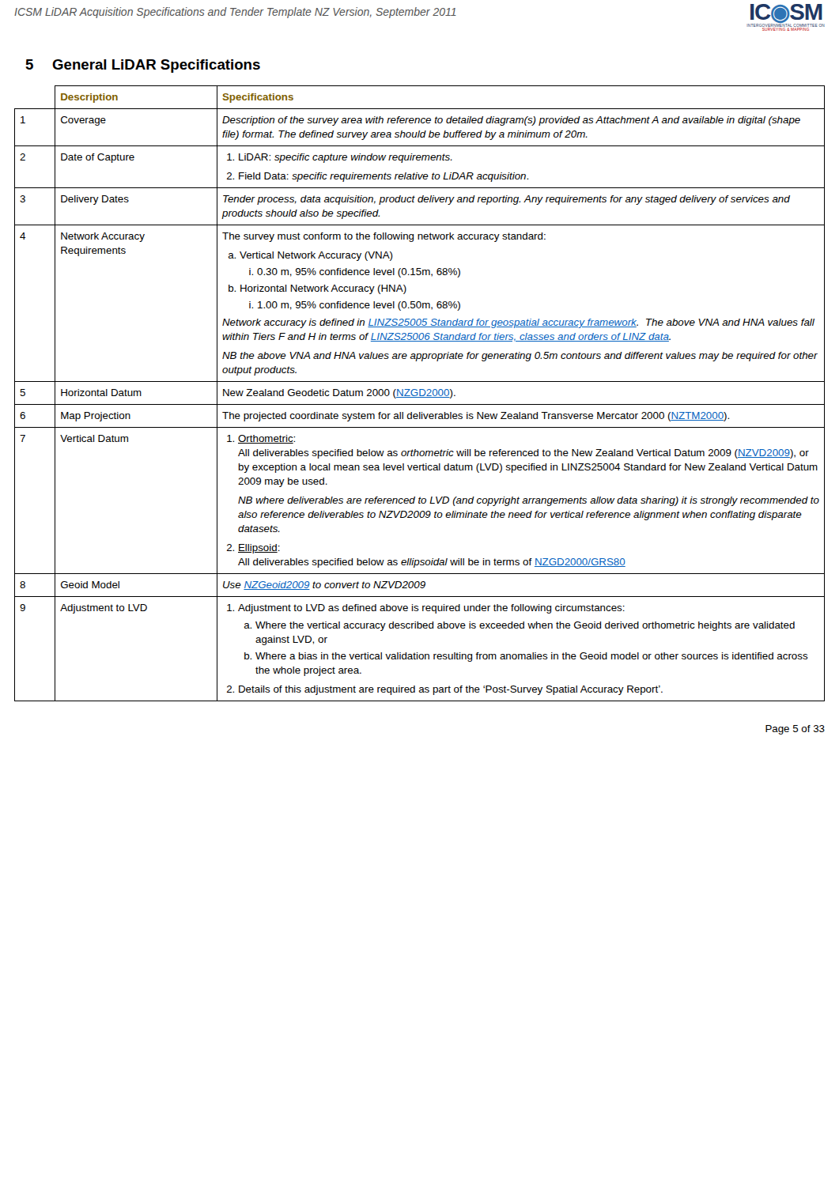ICSM LiDAR Acquisition Specifications and Tender Template NZ Version, September 2011
IC◉SM
INTERGOVERNMENTAL COMMITTEE ON
SURVEYING & MAPPING
5 General LiDAR Specifications
| | Description | Specifications |
| --- | --- | --- |
| 1 | Coverage | Description of the survey area with reference to detailed diagram(s) provided as Attachment A and available in digital (shape file) format. The defined survey area should be buffered by a minimum of 20m. |
| 2 | Date of Capture | LiDAR: specific capture window requirements. Field Data: specific requirements relative to LiDAR acquisition . |
| 3 | Delivery Dates | Tender process, data acquisition, product delivery and reporting. Any requirements for any staged delivery of services and products should also be specified. |
| 4 | Network Accuracy Requirements | The survey must conform to the following network accuracy standard: Vertical Network Accuracy (VNA) 0.30 m, 95% confidence level (0.15m, 68%) Horizontal Network Accuracy (HNA) 1.00 m, 95% confidence level (0.50m, 68%) Network accuracy is defined in LINZS25005 Standard for geospatial accuracy framework . The above VNA and HNA values fall within Tiers F and H in terms of LINZS25006 Standard for tiers, classes and orders of LINZ data . NB the above VNA and HNA values are appropriate for generating 0.5m contours and different values may be required for other output products. |
| 5 | Horizontal Datum | New Zealand Geodetic Datum 2000 ( NZGD2000 ). |
| 6 | Map Projection | The projected coordinate system for all deliverables is New Zealand Transverse Mercator 2000 ( NZTM2000 ). |
| 7 | Vertical Datum | Orthometric : All deliverables specified below as orthometric will be referenced to the New Zealand Vertical Datum 2009 ( NZVD2009 ), or by exception a local mean sea level vertical datum (LVD) specified in LINZS25004 Standard for New Zealand Vertical Datum 2009 may be used. NB where deliverables are referenced to LVD (and copyright arrangements allow data sharing) it is strongly recommended to also reference deliverables to NZVD2009 to eliminate the need for vertical reference alignment when conflating disparate datasets. Ellipsoid : All deliverables specified below as ellipsoidal will be in terms of NZGD2000/GRS80 |
| 8 | Geoid Model | Use NZGeoid2009 to convert to NZVD2009 |
| 9 | Adjustment to LVD | Adjustment to LVD as defined above is required under the following circumstances: Where the vertical accuracy described above is exceeded when the Geoid derived orthometric heights are validated against LVD, or Where a bias in the vertical validation resulting from anomalies in the Geoid model or other sources is identified across the whole project area. Details of this adjustment are required as part of the ‘Post-Survey Spatial Accuracy Report’. |
Page 5 of 33